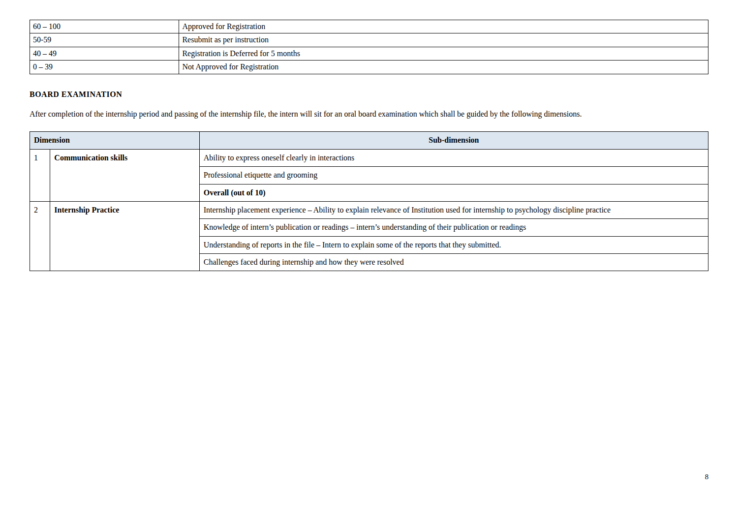| 60 – 100 | Approved for Registration |
| 50-59 | Resubmit as per instruction |
| 40 – 49 | Registration is Deferred for 5 months |
| 0 – 39 | Not Approved for Registration |
BOARD EXAMINATION
After completion of the internship period and passing of the internship file, the intern will sit for an oral board examination which shall be guided by the following dimensions.
| Dimension | Sub-dimension |
| --- | --- |
| 1 | Communication skills | Ability to express oneself clearly in interactions |
| Professional etiquette and grooming |
| Overall (out of 10) |
| 2 | Internship Practice | Internship placement experience – Ability to explain relevance of Institution used for internship to psychology discipline practice |
| Knowledge of intern’s publication or readings – intern’s understanding of their publication or readings |
| Understanding of reports in the file – Intern to explain some of the reports that they submitted. |
| Challenges faced during internship and how they were resolved |
8